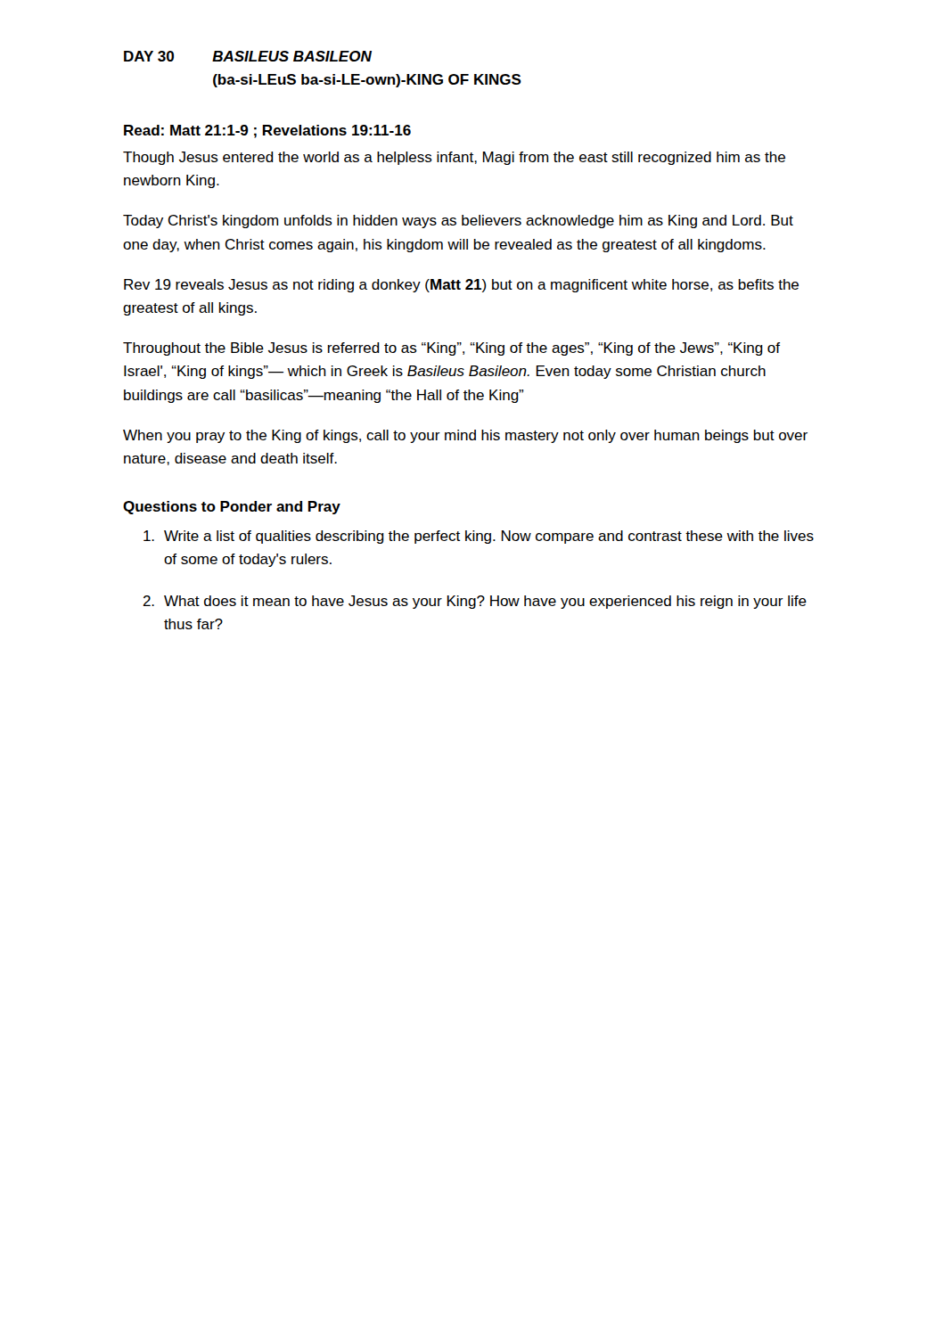DAY 30 BASILEUS BASILEON
(ba-si-LEuS ba-si-LE-own)-KING OF KINGS
Read: Matt 21:1-9 ; Revelations 19:11-16
Though Jesus entered the world as a helpless infant, Magi from the east still recognized him as the newborn King.
Today Christ's kingdom unfolds in hidden ways as believers acknowledge him as King and Lord. But one day, when Christ comes again, his kingdom will be revealed as the greatest of all kingdoms.
Rev 19 reveals Jesus as not riding a donkey (Matt 21) but on a magnificent white horse, as befits the greatest of all kings.
Throughout the Bible Jesus is referred to as “King”, “King of the ages”, “King of the Jews”, “King of Israel', “King of kings”— which in Greek is Basileus Basileon. Even today some Christian church buildings are call “basilicas”—meaning “the Hall of the King”
When you pray to the King of kings, call to your mind his mastery not only over human beings but over nature, disease and death itself.
Questions to Ponder and Pray
Write a list of qualities describing the perfect king. Now compare and contrast these with the lives of some of today's rulers.
What does it mean to have Jesus as your King? How have you experienced his reign in your life thus far?